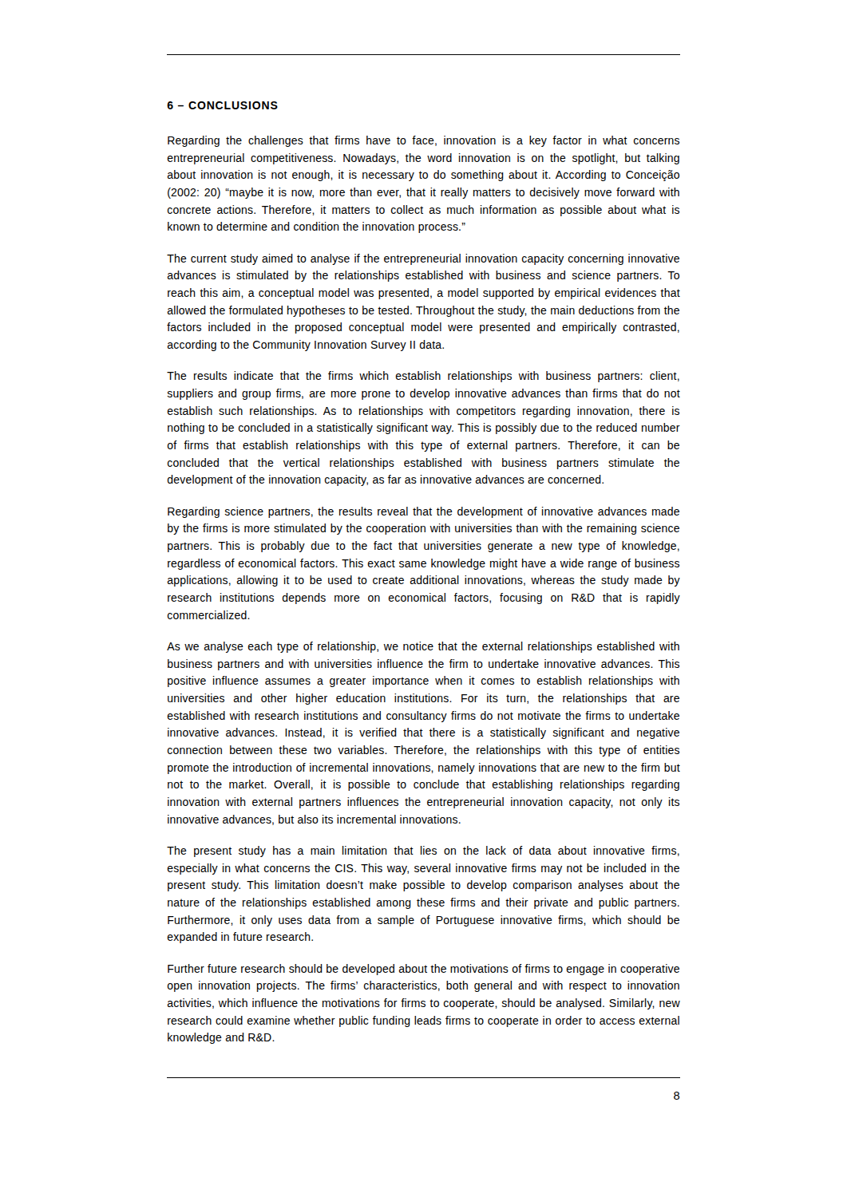6 – CONCLUSIONS
Regarding the challenges that firms have to face, innovation is a key factor in what concerns entrepreneurial competitiveness. Nowadays, the word innovation is on the spotlight, but talking about innovation is not enough, it is necessary to do something about it. According to Conceição (2002: 20) “maybe it is now, more than ever, that it really matters to decisively move forward with concrete actions. Therefore, it matters to collect as much information as possible about what is known to determine and condition the innovation process.”
The current study aimed to analyse if the entrepreneurial innovation capacity concerning innovative advances is stimulated by the relationships established with business and science partners. To reach this aim, a conceptual model was presented, a model supported by empirical evidences that allowed the formulated hypotheses to be tested. Throughout the study, the main deductions from the factors included in the proposed conceptual model were presented and empirically contrasted, according to the Community Innovation Survey II data.
The results indicate that the firms which establish relationships with business partners: client, suppliers and group firms, are more prone to develop innovative advances than firms that do not establish such relationships. As to relationships with competitors regarding innovation, there is nothing to be concluded in a statistically significant way. This is possibly due to the reduced number of firms that establish relationships with this type of external partners. Therefore, it can be concluded that the vertical relationships established with business partners stimulate the development of the innovation capacity, as far as innovative advances are concerned.
Regarding science partners, the results reveal that the development of innovative advances made by the firms is more stimulated by the cooperation with universities than with the remaining science partners. This is probably due to the fact that universities generate a new type of knowledge, regardless of economical factors. This exact same knowledge might have a wide range of business applications, allowing it to be used to create additional innovations, whereas the study made by research institutions depends more on economical factors, focusing on R&D that is rapidly commercialized.
As we analyse each type of relationship, we notice that the external relationships established with business partners and with universities influence the firm to undertake innovative advances. This positive influence assumes a greater importance when it comes to establish relationships with universities and other higher education institutions. For its turn, the relationships that are established with research institutions and consultancy firms do not motivate the firms to undertake innovative advances. Instead, it is verified that there is a statistically significant and negative connection between these two variables. Therefore, the relationships with this type of entities promote the introduction of incremental innovations, namely innovations that are new to the firm but not to the market. Overall, it is possible to conclude that establishing relationships regarding innovation with external partners influences the entrepreneurial innovation capacity, not only its innovative advances, but also its incremental innovations.
The present study has a main limitation that lies on the lack of data about innovative firms, especially in what concerns the CIS. This way, several innovative firms may not be included in the present study. This limitation doesn’t make possible to develop comparison analyses about the nature of the relationships established among these firms and their private and public partners. Furthermore, it only uses data from a sample of Portuguese innovative firms, which should be expanded in future research.
Further future research should be developed about the motivations of firms to engage in cooperative open innovation projects. The firms’ characteristics, both general and with respect to innovation activities, which influence the motivations for firms to cooperate, should be analysed. Similarly, new research could examine whether public funding leads firms to cooperate in order to access external knowledge and R&D.
8